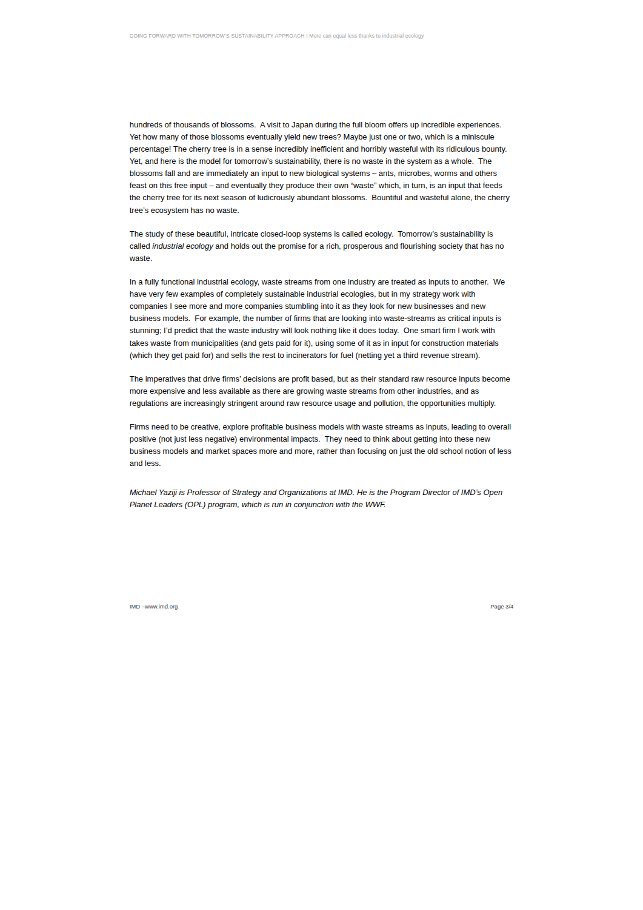GOING FORWARD WITH TOMORROW’S SUSTAINABILITY APPROACH I More can equal less thanks to industrial ecology
hundreds of thousands of blossoms. A visit to Japan during the full bloom offers up incredible experiences. Yet how many of those blossoms eventually yield new trees? Maybe just one or two, which is a miniscule percentage! The cherry tree is in a sense incredibly inefficient and horribly wasteful with its ridiculous bounty. Yet, and here is the model for tomorrow’s sustainability, there is no waste in the system as a whole. The blossoms fall and are immediately an input to new biological systems – ants, microbes, worms and others feast on this free input – and eventually they produce their own “waste” which, in turn, is an input that feeds the cherry tree for its next season of ludicrously abundant blossoms. Bountiful and wasteful alone, the cherry tree’s ecosystem has no waste.
The study of these beautiful, intricate closed-loop systems is called ecology. Tomorrow’s sustainability is called industrial ecology and holds out the promise for a rich, prosperous and flourishing society that has no waste.
In a fully functional industrial ecology, waste streams from one industry are treated as inputs to another. We have very few examples of completely sustainable industrial ecologies, but in my strategy work with companies I see more and more companies stumbling into it as they look for new businesses and new business models. For example, the number of firms that are looking into waste-streams as critical inputs is stunning; I’d predict that the waste industry will look nothing like it does today. One smart firm I work with takes waste from municipalities (and gets paid for it), using some of it as in input for construction materials (which they get paid for) and sells the rest to incinerators for fuel (netting yet a third revenue stream).
The imperatives that drive firms’ decisions are profit based, but as their standard raw resource inputs become more expensive and less available as there are growing waste streams from other industries, and as regulations are increasingly stringent around raw resource usage and pollution, the opportunities multiply.
Firms need to be creative, explore profitable business models with waste streams as inputs, leading to overall positive (not just less negative) environmental impacts. They need to think about getting into these new business models and market spaces more and more, rather than focusing on just the old school notion of less and less.
Michael Yaziji is Professor of Strategy and Organizations at IMD. He is the Program Director of IMD’s Open Planet Leaders (OPL) program, which is run in conjunction with the WWF.
IMD –www.imd.org
Page 3/4